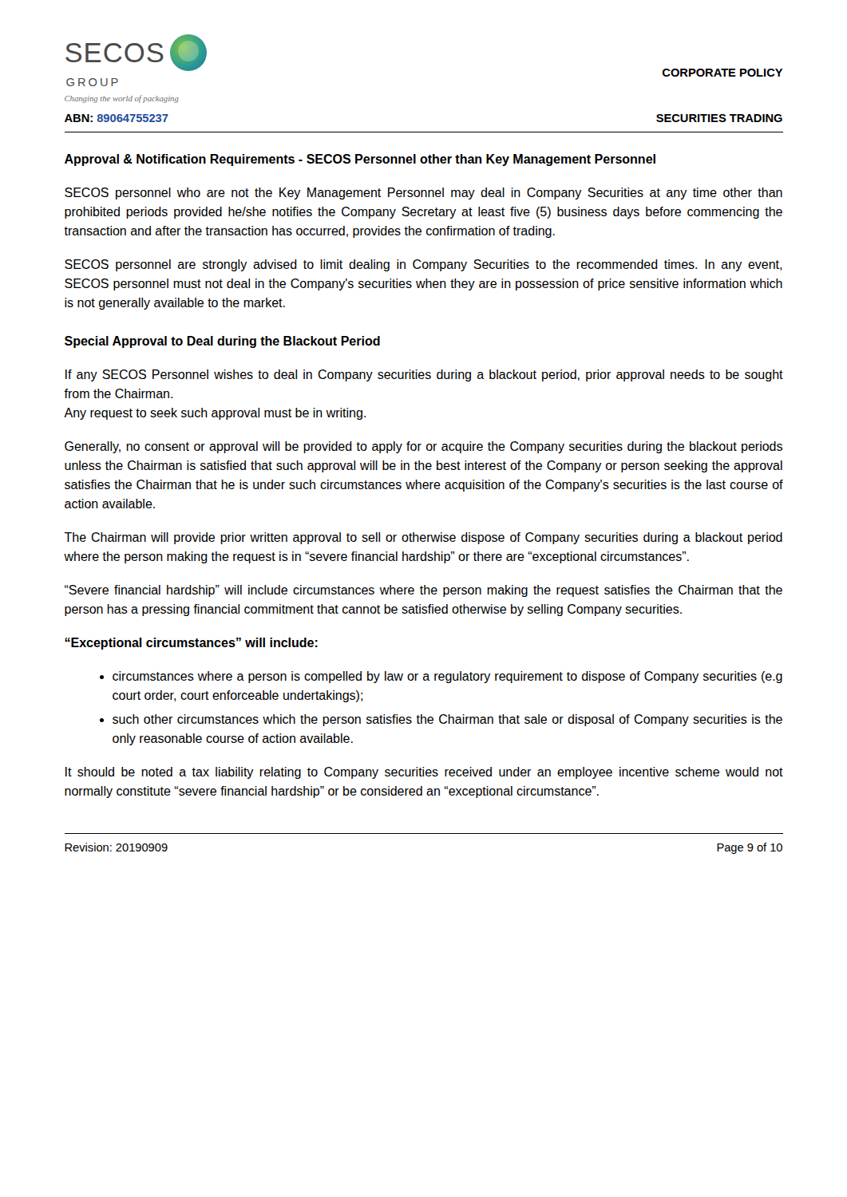SECOS
GROUP
Changing the world of packaging
CORPORATE POLICY
ABN: 89064755237 SECURITIES TRADING
Approval & Notification Requirements - SECOS Personnel other than Key Management Personnel
SECOS personnel who are not the Key Management Personnel may deal in Company Securities at any time other than prohibited periods provided he/she notifies the Company Secretary at least five (5) business days before commencing the transaction and after the transaction has occurred, provides the confirmation of trading.
SECOS personnel are strongly advised to limit dealing in Company Securities to the recommended times. In any event, SECOS personnel must not deal in the Company's securities when they are in possession of price sensitive information which is not generally available to the market.
Special Approval to Deal during the Blackout Period
If any SECOS Personnel wishes to deal in Company securities during a blackout period, prior approval needs to be sought from the Chairman.
Any request to seek such approval must be in writing.
Generally, no consent or approval will be provided to apply for or acquire the Company securities during the blackout periods unless the Chairman is satisfied that such approval will be in the best interest of the Company or person seeking the approval satisfies the Chairman that he is under such circumstances where acquisition of the Company's securities is the last course of action available.
The Chairman will provide prior written approval to sell or otherwise dispose of Company securities during a blackout period where the person making the request is in “severe financial hardship” or there are “exceptional circumstances”.
“Severe financial hardship” will include circumstances where the person making the request satisfies the Chairman that the person has a pressing financial commitment that cannot be satisfied otherwise by selling Company securities.
“Exceptional circumstances” will include:
circumstances where a person is compelled by law or a regulatory requirement to dispose of Company securities (e.g court order, court enforceable undertakings);
such other circumstances which the person satisfies the Chairman that sale or disposal of Company securities is the only reasonable course of action available.
It should be noted a tax liability relating to Company securities received under an employee incentive scheme would not normally constitute “severe financial hardship” or be considered an “exceptional circumstance”.
Revision: 20190909 Page 9 of 10